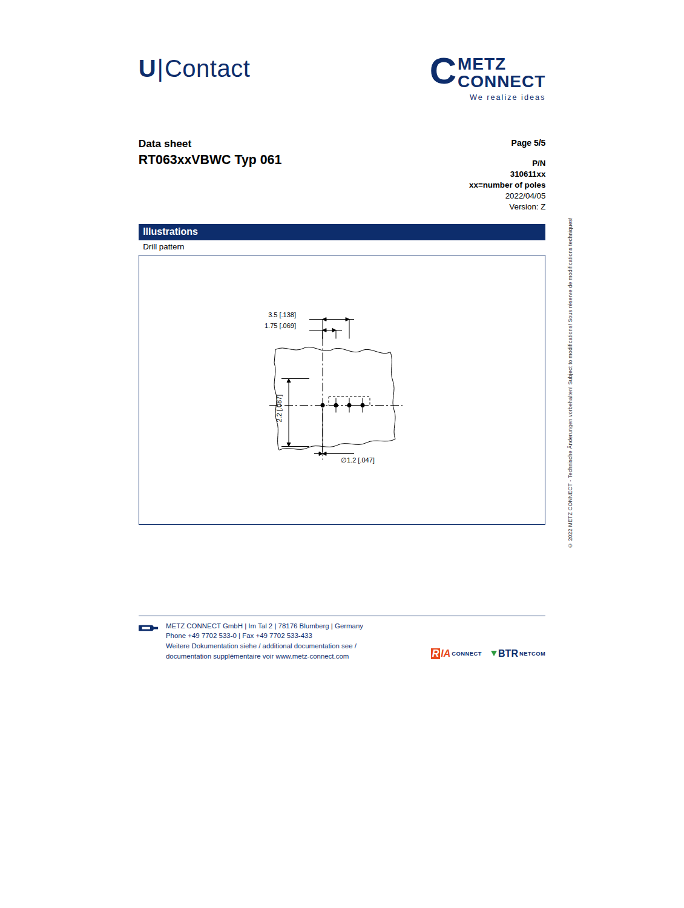C
METZ
CONNECT
We realize ideas
U|Contact
Data sheet
RT063xxVBWC Typ 061
Page 5/5
P/N
310611xx
xx=number of poles
2022/04/05
Version: Z
Illustrations
Drill pattern
3.5 [.138] 1.75 [.069] ∅1.2 [.047] 2.2 [.087]
© 2022 METZ CONNECT - Technische Änderungen vorbehalten! Subject to modifications! Sous réserve de modifications techniques!
METZ CONNECT GmbH | Im Tal 2 | 78176 Blumberg | Germany
Phone +49 7702 533-0 | Fax +49 7702 533-433
Weitere Dokumentation siehe / additional documentation see /
documentation supplémentaire voir www.metz-connect.com
RIA CONNECT
BTRNETCOM